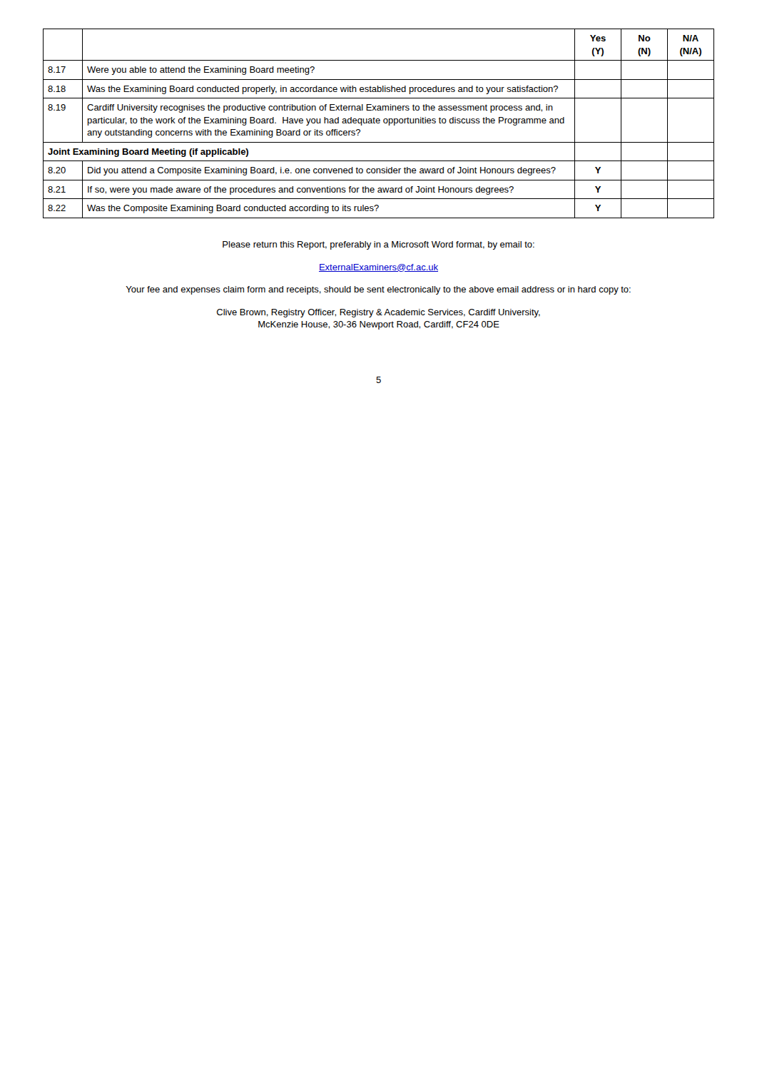| | | Yes (Y) | No (N) | N/A (N/A) |
| --- | --- | --- | --- | --- |
| 8.17 | Were you able to attend the Examining Board meeting? | | | |
| 8.18 | Was the Examining Board conducted properly, in accordance with established procedures and to your satisfaction? | | | |
| 8.19 | Cardiff University recognises the productive contribution of External Examiners to the assessment process and, in particular, to the work of the Examining Board. Have you had adequate opportunities to discuss the Programme and any outstanding concerns with the Examining Board or its officers? | | | |
| Joint Examining Board Meeting (if applicable) | | | |
| 8.20 | Did you attend a Composite Examining Board, i.e. one convened to consider the award of Joint Honours degrees? | Y | | |
| 8.21 | If so, were you made aware of the procedures and conventions for the award of Joint Honours degrees? | Y | | |
| 8.22 | Was the Composite Examining Board conducted according to its rules? | Y | | |
Please return this Report, preferably in a Microsoft Word format, by email to:
ExternalExaminers@cf.ac.uk
Your fee and expenses claim form and receipts, should be sent electronically to the above email address or in hard copy to:
Clive Brown, Registry Officer, Registry & Academic Services, Cardiff University,
McKenzie House, 30-36 Newport Road, Cardiff, CF24 0DE
5